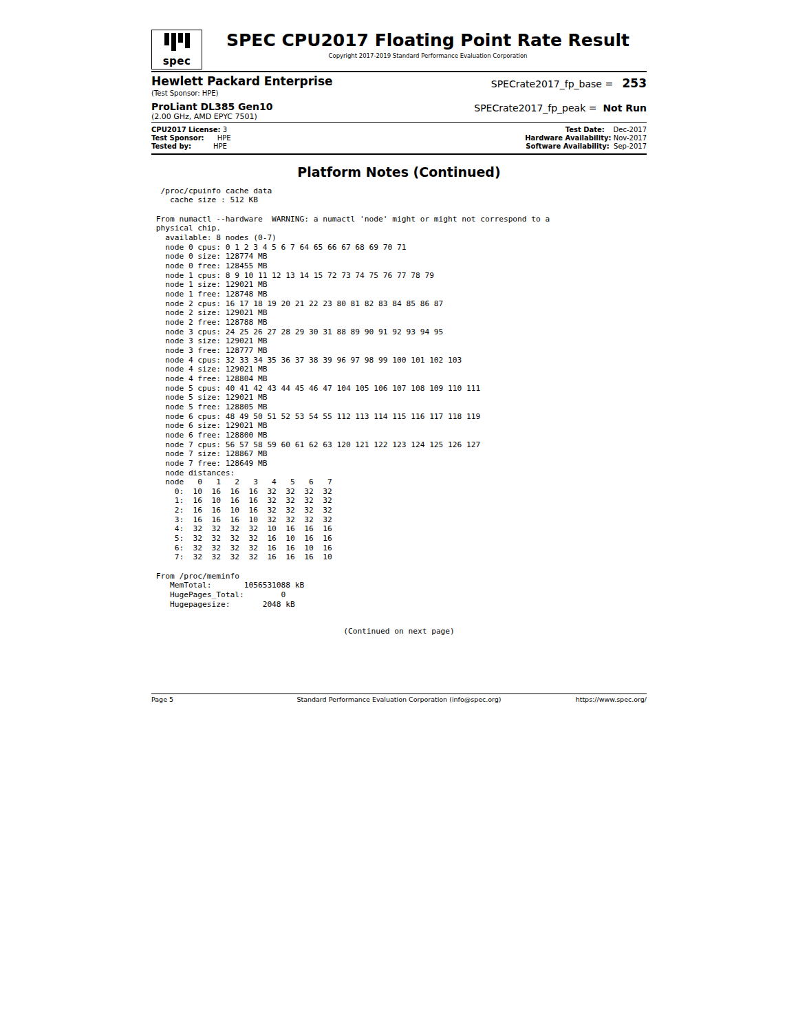spec
SPEC CPU2017 Floating Point Rate Result
Copyright 2017-2019 Standard Performance Evaluation Corporation
Hewlett Packard Enterprise
(Test Sponsor: HPE)
ProLiant DL385 Gen10
(2.00 GHz, AMD EPYC 7501)
SPECrate2017_fp_base = 253
SPECrate2017_fp_peak = Not Run
CPU2017 License: 3
Test Sponsor: HPE
Tested by: HPE
Test Date: Dec-2017
Hardware Availability: Nov-2017
Software Availability: Sep-2017
Platform Notes (Continued)
  /proc/cpuinfo cache data
    cache size : 512 KB

 From numactl --hardware  WARNING: a numactl 'node' might or might not correspond to a
 physical chip.
   available: 8 nodes (0-7)
   node 0 cpus: 0 1 2 3 4 5 6 7 64 65 66 67 68 69 70 71
   node 0 size: 128774 MB
   node 0 free: 128455 MB
   node 1 cpus: 8 9 10 11 12 13 14 15 72 73 74 75 76 77 78 79
   node 1 size: 129021 MB
   node 1 free: 128748 MB
   node 2 cpus: 16 17 18 19 20 21 22 23 80 81 82 83 84 85 86 87
   node 2 size: 129021 MB
   node 2 free: 128788 MB
   node 3 cpus: 24 25 26 27 28 29 30 31 88 89 90 91 92 93 94 95
   node 3 size: 129021 MB
   node 3 free: 128777 MB
   node 4 cpus: 32 33 34 35 36 37 38 39 96 97 98 99 100 101 102 103
   node 4 size: 129021 MB
   node 4 free: 128804 MB
   node 5 cpus: 40 41 42 43 44 45 46 47 104 105 106 107 108 109 110 111
   node 5 size: 129021 MB
   node 5 free: 128805 MB
   node 6 cpus: 48 49 50 51 52 53 54 55 112 113 114 115 116 117 118 119
   node 6 size: 129021 MB
   node 6 free: 128800 MB
   node 7 cpus: 56 57 58 59 60 61 62 63 120 121 122 123 124 125 126 127
   node 7 size: 128867 MB
   node 7 free: 128649 MB
   node distances:
   node   0   1   2   3   4   5   6   7
     0:  10  16  16  16  32  32  32  32
     1:  16  10  16  16  32  32  32  32
     2:  16  16  10  16  32  32  32  32
     3:  16  16  16  10  32  32  32  32
     4:  32  32  32  32  10  16  16  16
     5:  32  32  32  32  16  10  16  16
     6:  32  32  32  32  16  16  10  16
     7:  32  32  32  32  16  16  16  10

 From /proc/meminfo
    MemTotal:       1056531088 kB
    HugePages_Total:        0
    Hugepagesize:       2048 kB
(Continued on next page)
Page 5
Standard Performance Evaluation Corporation (info@spec.org)
https://www.spec.org/